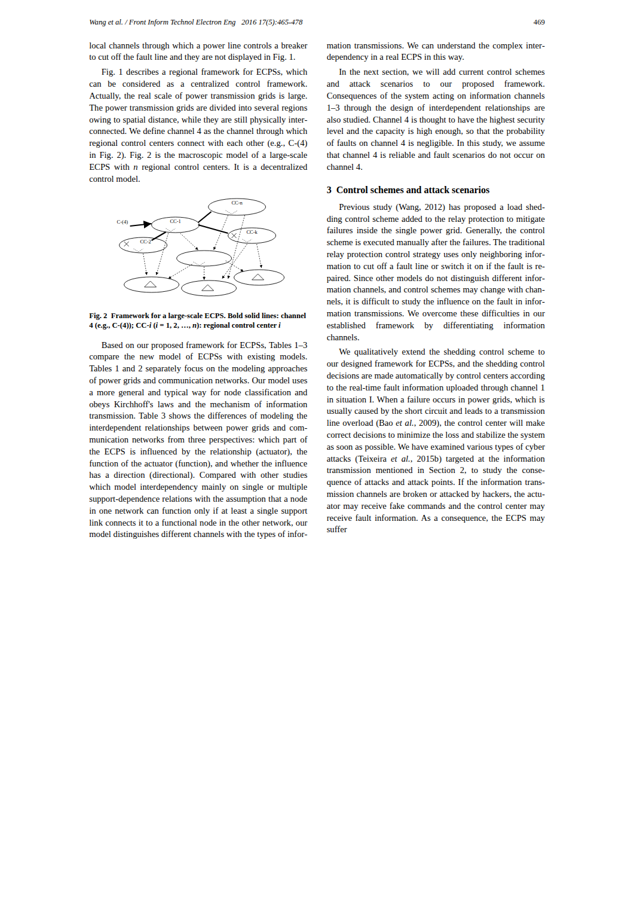Wang et al. / Front Inform Technol Electron Eng 2016 17(5):465-478 469
local channels through which a power line controls a breaker to cut off the fault line and they are not displayed in Fig. 1.
Fig. 1 describes a regional framework for ECPSs, which can be considered as a centralized control framework. Actually, the real scale of power transmission grids is large. The power transmission grids are divided into several regions owing to spatial distance, while they are still physically interconnected. We define channel 4 as the channel through which regional control centers connect with each other (e.g., C-(4) in Fig. 2). Fig. 2 is the macroscopic model of a large-scale ECPS with n regional control centers. It is a decentralized control model.
CC-n CC-1 CC-k CC-2 C-(4)
Fig. 2 Framework for a large-scale ECPS. Bold solid lines: channel 4 (e.g., C-(4)); CC-i (i = 1, 2, …, n): regional control center i
Based on our proposed framework for ECPSs, Tables 1–3 compare the new model of ECPSs with existing models. Tables 1 and 2 separately focus on the modeling approaches of power grids and communication networks. Our model uses a more general and typical way for node classification and obeys Kirchhoff's laws and the mechanism of information transmission. Table 3 shows the differences of modeling the interdependent relationships between power grids and communication networks from three perspectives: which part of the ECPS is influenced by the relationship (actuator), the function of the actuator (function), and whether the influence has a direction (directional). Compared with other studies which model interdependency mainly on single or multiple support-dependence relations with the assumption that a node in one network can function only if at least a single support link connects it to a functional node in the other network, our model distinguishes different channels with the types of information transmissions. We can understand the complex interdependency in a real ECPS in this way.
In the next section, we will add current control schemes and attack scenarios to our proposed framework. Consequences of the system acting on information channels 1–3 through the design of interdependent relationships are also studied. Channel 4 is thought to have the highest security level and the capacity is high enough, so that the probability of faults on channel 4 is negligible. In this study, we assume that channel 4 is reliable and fault scenarios do not occur on channel 4.
3 Control schemes and attack scenarios
Previous study (Wang, 2012) has proposed a load shedding control scheme added to the relay protection to mitigate failures inside the single power grid. Generally, the control scheme is executed manually after the failures. The traditional relay protection control strategy uses only neighboring information to cut off a fault line or switch it on if the fault is repaired. Since other models do not distinguish different information channels, and control schemes may change with channels, it is difficult to study the influence on the fault in information transmissions. We overcome these difficulties in our established framework by differentiating information channels.
We qualitatively extend the shedding control scheme to our designed framework for ECPSs, and the shedding control decisions are made automatically by control centers according to the real-time fault information uploaded through channel 1 in situation I. When a failure occurs in power grids, which is usually caused by the short circuit and leads to a transmission line overload (Bao et al., 2009), the control center will make correct decisions to minimize the loss and stabilize the system as soon as possible. We have examined various types of cyber attacks (Teixeira et al., 2015b) targeted at the information transmission mentioned in Section 2, to study the consequence of attacks and attack points. If the information transmission channels are broken or attacked by hackers, the actuator may receive fake commands and the control center may receive fault information. As a consequence, the ECPS may suffer